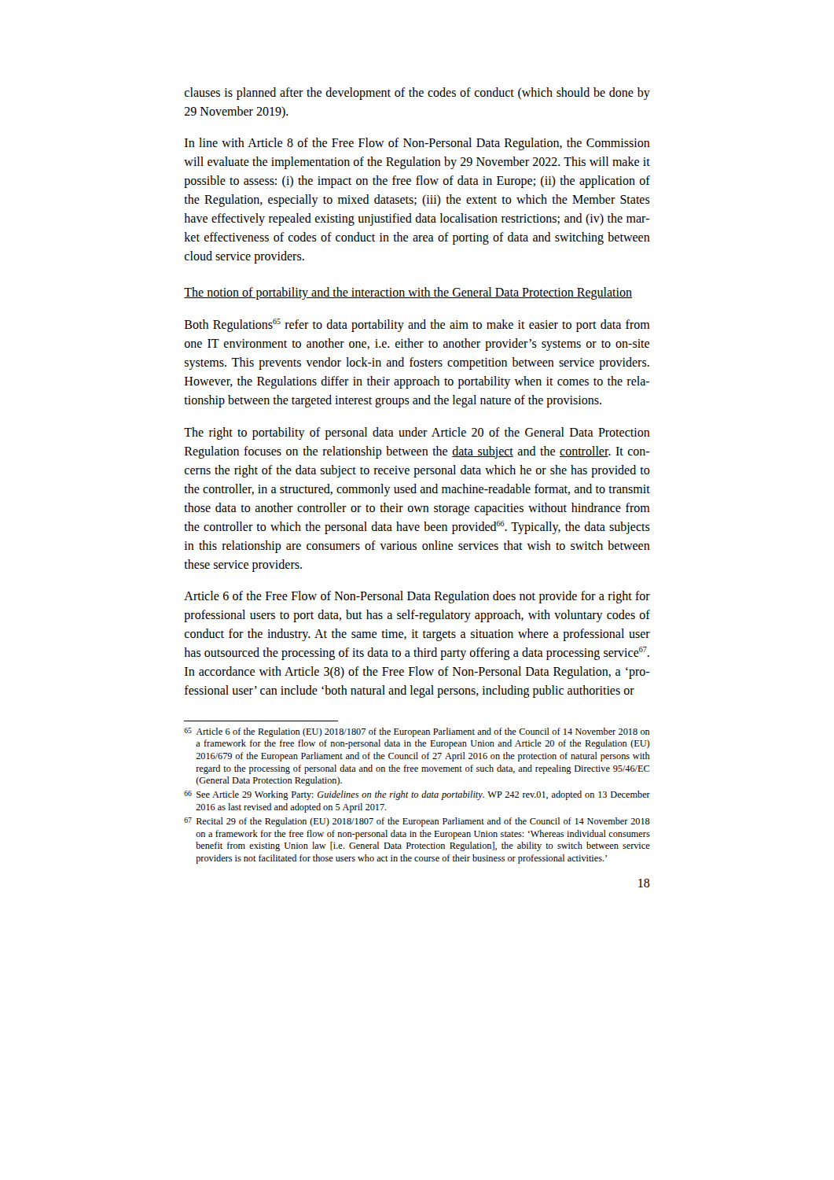clauses is planned after the development of the codes of conduct (which should be done by 29 November 2019).
In line with Article 8 of the Free Flow of Non-Personal Data Regulation, the Commission will evaluate the implementation of the Regulation by 29 November 2022. This will make it possible to assess: (i) the impact on the free flow of data in Europe; (ii) the application of the Regulation, especially to mixed datasets; (iii) the extent to which the Member States have effectively repealed existing unjustified data localisation restrictions; and (iv) the market effectiveness of codes of conduct in the area of porting of data and switching between cloud service providers.
The notion of portability and the interaction with the General Data Protection Regulation
Both Regulations65 refer to data portability and the aim to make it easier to port data from one IT environment to another one, i.e. either to another provider’s systems or to on-site systems. This prevents vendor lock-in and fosters competition between service providers. However, the Regulations differ in their approach to portability when it comes to the relationship between the targeted interest groups and the legal nature of the provisions.
The right to portability of personal data under Article 20 of the General Data Protection Regulation focuses on the relationship between the data subject and the controller. It concerns the right of the data subject to receive personal data which he or she has provided to the controller, in a structured, commonly used and machine-readable format, and to transmit those data to another controller or to their own storage capacities without hindrance from the controller to which the personal data have been provided66. Typically, the data subjects in this relationship are consumers of various online services that wish to switch between these service providers.
Article 6 of the Free Flow of Non-Personal Data Regulation does not provide for a right for professional users to port data, but has a self-regulatory approach, with voluntary codes of conduct for the industry. At the same time, it targets a situation where a professional user has outsourced the processing of its data to a third party offering a data processing service67. In accordance with Article 3(8) of the Free Flow of Non-Personal Data Regulation, a ‘professional user’ can include ‘both natural and legal persons, including public authorities or
65
Article 6 of the Regulation (EU) 2018/1807 of the European Parliament and of the Council of 14 November 2018 on a framework for the free flow of non-personal data in the European Union and Article 20 of the Regulation (EU) 2016/679 of the European Parliament and of the Council of 27 April 2016 on the protection of natural persons with regard to the processing of personal data and on the free movement of such data, and repealing Directive 95/46/EC (General Data Protection Regulation).
66
See Article 29 Working Party: Guidelines on the right to data portability. WP 242 rev.01, adopted on 13 December 2016 as last revised and adopted on 5 April 2017.
67
Recital 29 of the Regulation (EU) 2018/1807 of the European Parliament and of the Council of 14 November 2018 on a framework for the free flow of non-personal data in the European Union states: ‘Whereas individual consumers benefit from existing Union law [i.e. General Data Protection Regulation], the ability to switch between service providers is not facilitated for those users who act in the course of their business or professional activities.’
18